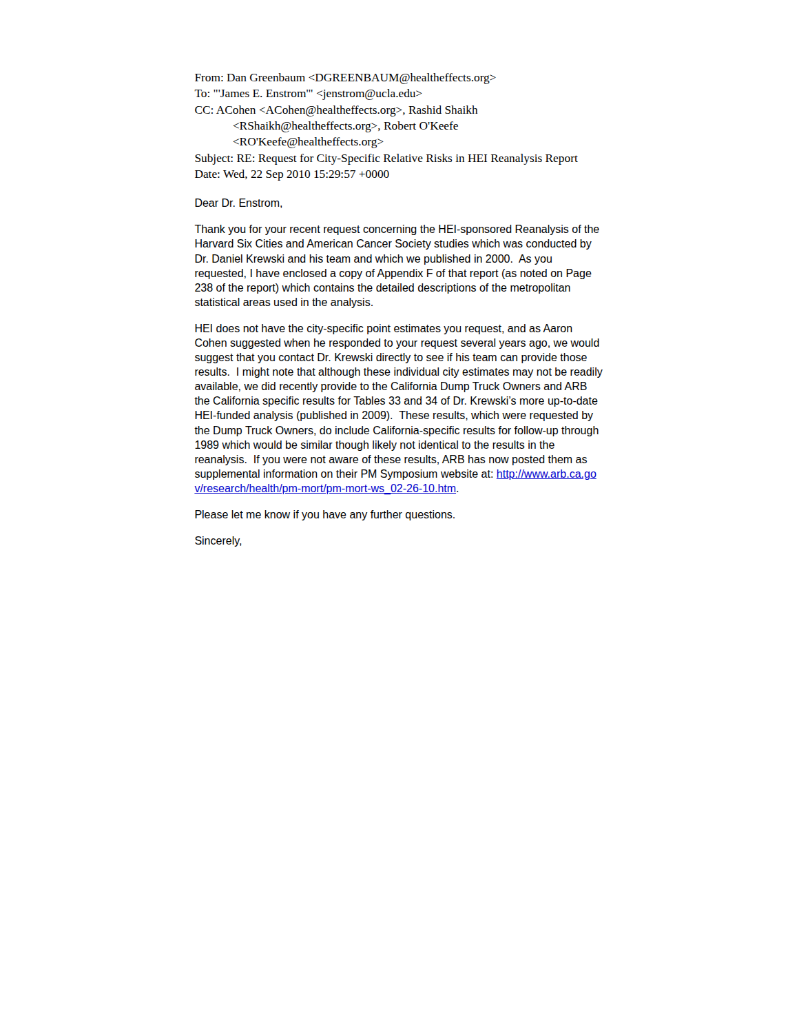From: Dan Greenbaum <DGREENBAUM@healtheffects.org>
To: "'James E. Enstrom'" <jenstrom@ucla.edu>
CC: ACohen <ACohen@healtheffects.org>, Rashid Shaikh
<RShaikh@healtheffects.org>, Robert O'Keefe <RO'Keefe@healtheffects.org>
Subject: RE: Request for City-Specific Relative Risks in HEI Reanalysis Report
Date: Wed, 22 Sep 2010 15:29:57 +0000
Dear Dr. Enstrom,
Thank you for your recent request concerning the HEI-sponsored Reanalysis of the Harvard Six Cities and American Cancer Society studies which was conducted by Dr. Daniel Krewski and his team and which we published in 2000. As you requested, I have enclosed a copy of Appendix F of that report (as noted on Page 238 of the report) which contains the detailed descriptions of the metropolitan statistical areas used in the analysis.
HEI does not have the city-specific point estimates you request, and as Aaron Cohen suggested when he responded to your request several years ago, we would suggest that you contact Dr. Krewski directly to see if his team can provide those results. I might note that although these individual city estimates may not be readily available, we did recently provide to the California Dump Truck Owners and ARB the California specific results for Tables 33 and 34 of Dr. Krewski’s more up-to-date HEI-funded analysis (published in 2009). These results, which were requested by the Dump Truck Owners, do include California-specific results for follow-up through 1989 which would be similar though likely not identical to the results in the reanalysis. If you were not aware of these results, ARB has now posted them as supplemental information on their PM Symposium website at: http://www.arb.ca.gov/research/health/pm-mort/pm-mort-ws_02-26-10.htm.
Please let me know if you have any further questions.
Sincerely,